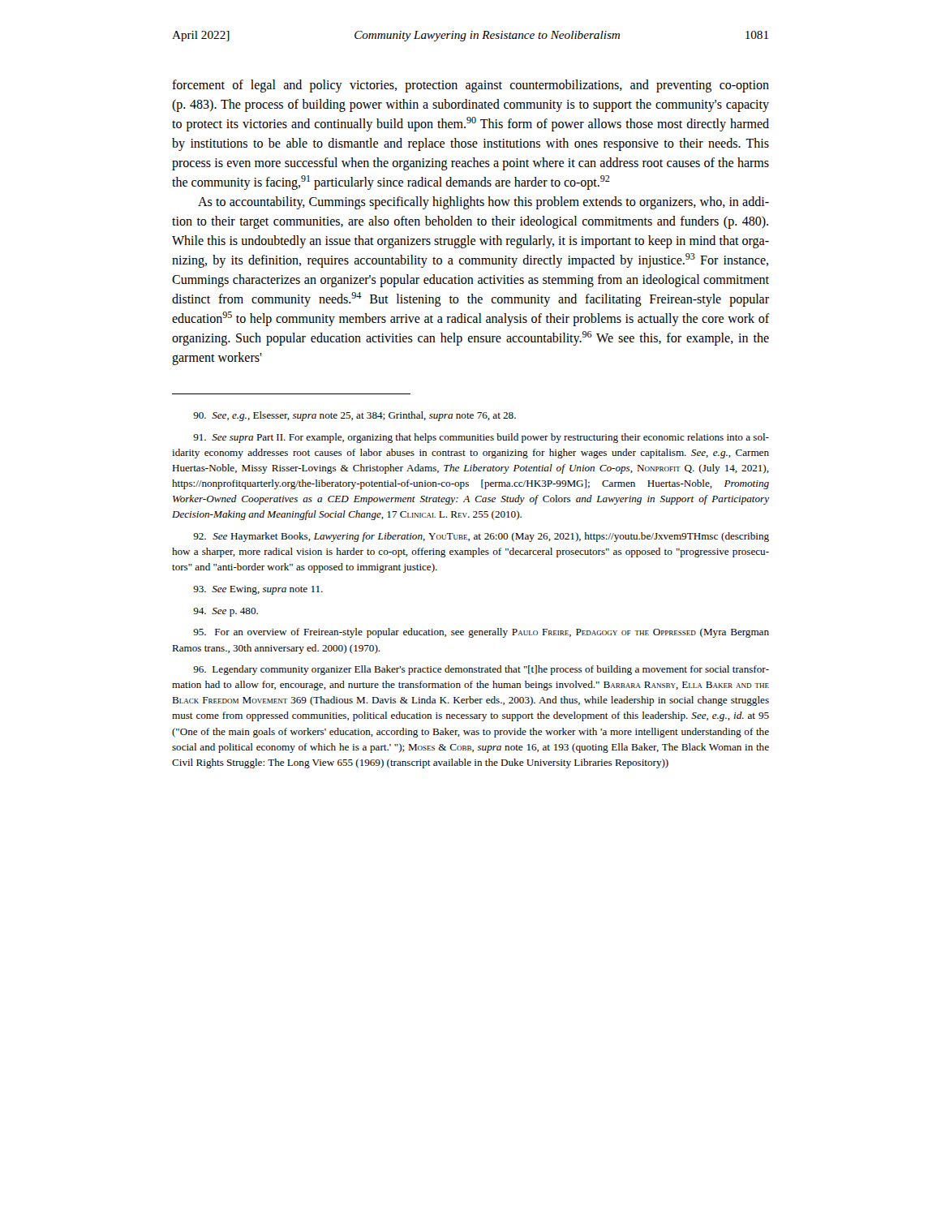April 2022] Community Lawyering in Resistance to Neoliberalism 1081
forcement of legal and policy victories, protection against countermobilizations, and preventing co-option (p. 483). The process of building power within a subordinated community is to support the community's capacity to protect its victories and continually build upon them.90 This form of power allows those most directly harmed by institutions to be able to dismantle and replace those institutions with ones responsive to their needs. This process is even more successful when the organizing reaches a point where it can address root causes of the harms the community is facing,91 particularly since radical demands are harder to co-opt.92
As to accountability, Cummings specifically highlights how this problem extends to organizers, who, in addition to their target communities, are also often beholden to their ideological commitments and funders (p. 480). While this is undoubtedly an issue that organizers struggle with regularly, it is important to keep in mind that organizing, by its definition, requires accountability to a community directly impacted by injustice.93 For instance, Cummings characterizes an organizer's popular education activities as stemming from an ideological commitment distinct from community needs.94 But listening to the community and facilitating Freirean-style popular education95 to help community members arrive at a radical analysis of their problems is actually the core work of organizing. Such popular education activities can help ensure accountability.96 We see this, for example, in the garment workers'
See, e.g., Elsesser, supra note 25, at 384; Grinthal, supra note 76, at 28.
See supra Part II. For example, organizing that helps communities build power by restructuring their economic relations into a solidarity economy addresses root causes of labor abuses in contrast to organizing for higher wages under capitalism. See, e.g., Carmen Huertas-Noble, Missy Risser-Lovings & Christopher Adams, The Liberatory Potential of Union Co-ops, Nonprofit Q. (July 14, 2021), https://nonprofitquarterly.org/the-liberatory-potential-of-union-co-ops [perma.cc/HK3P-99MG]; Carmen Huertas-Noble, Promoting Worker-Owned Cooperatives as a CED Empowerment Strategy: A Case Study of Colors and Lawyering in Support of Participatory Decision-Making and Meaningful Social Change, 17 Clinical L. Rev. 255 (2010).
See Haymarket Books, Lawyering for Liberation, YouTube, at 26:00 (May 26, 2021), https://youtu.be/Jxvem9THmsc (describing how a sharper, more radical vision is harder to co-opt, offering examples of "decarceral prosecutors" as opposed to "progressive prosecutors" and "anti-border work" as opposed to immigrant justice).
See Ewing, supra note 11.
See p. 480.
For an overview of Freirean-style popular education, see generally Paulo Freire, Pedagogy of the Oppressed (Myra Bergman Ramos trans., 30th anniversary ed. 2000) (1970).
Legendary community organizer Ella Baker's practice demonstrated that "[t]he process of building a movement for social transformation had to allow for, encourage, and nurture the transformation of the human beings involved." Barbara Ransby, Ella Baker and the Black Freedom Movement 369 (Thadious M. Davis & Linda K. Kerber eds., 2003). And thus, while leadership in social change struggles must come from oppressed communities, political education is necessary to support the development of this leadership. See, e.g., id. at 95 ("One of the main goals of workers' education, according to Baker, was to provide the worker with 'a more intelligent understanding of the social and political economy of which he is a part.' "); Moses & Cobb, supra note 16, at 193 (quoting Ella Baker, The Black Woman in the Civil Rights Struggle: The Long View 655 (1969) (transcript available in the Duke University Libraries Repository))